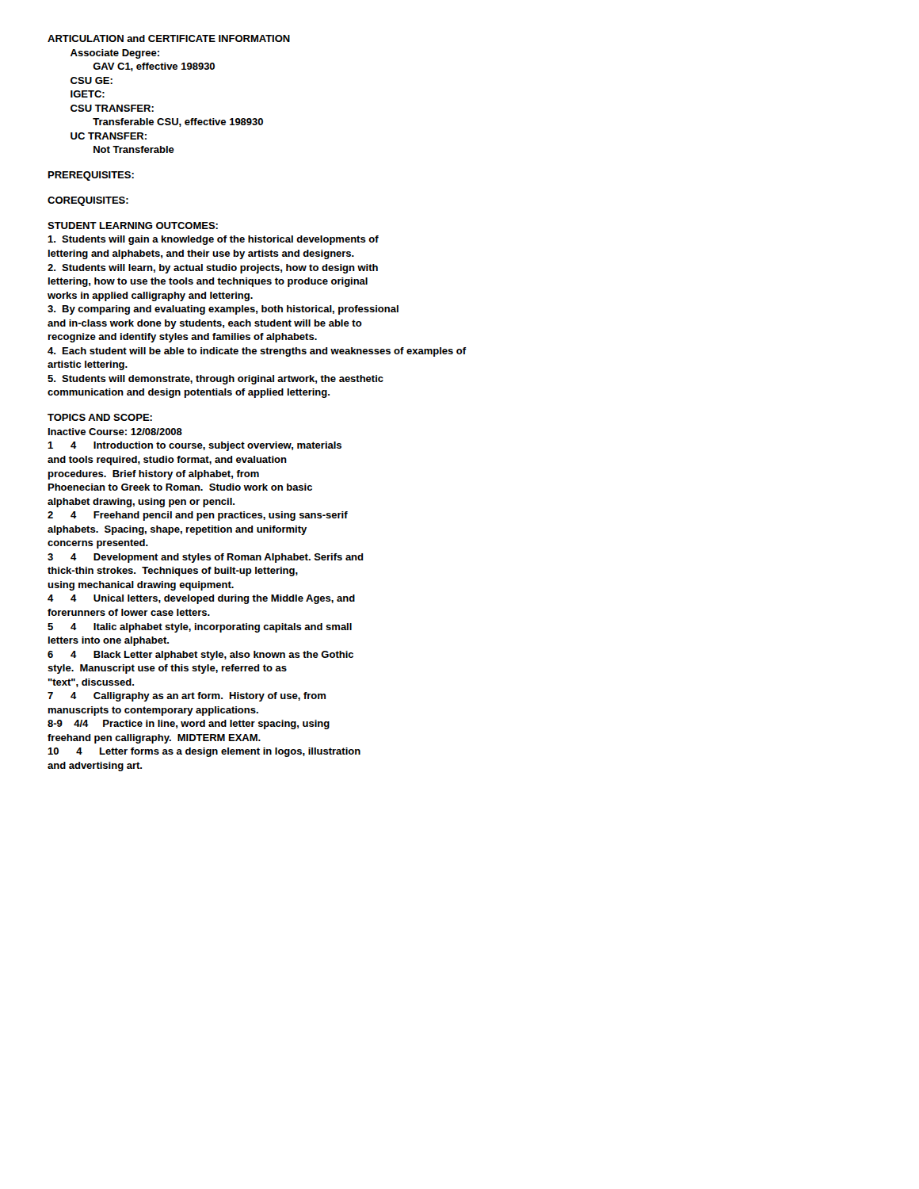ARTICULATION and CERTIFICATE INFORMATION
Associate Degree:
GAV C1, effective 198930
CSU GE:
IGETC:
CSU TRANSFER:
Transferable CSU, effective 198930
UC TRANSFER:
Not Transferable
PREREQUISITES:
COREQUISITES:
STUDENT LEARNING OUTCOMES:
1. Students will gain a knowledge of the historical developments of
lettering and alphabets, and their use by artists and designers.
2. Students will learn, by actual studio projects, how to design with
lettering, how to use the tools and techniques to produce original
works in applied calligraphy and lettering.
3. By comparing and evaluating examples, both historical, professional
and in-class work done by students, each student will be able to
recognize and identify styles and families of alphabets.
4. Each student will be able to indicate the strengths and weaknesses of examples of
artistic lettering.
5. Students will demonstrate, through original artwork, the aesthetic
communication and design potentials of applied lettering.
TOPICS AND SCOPE:
Inactive Course: 12/08/2008
1 4 Introduction to course, subject overview, materials
and tools required, studio format, and evaluation
procedures. Brief history of alphabet, from
Phoenecian to Greek to Roman. Studio work on basic
alphabet drawing, using pen or pencil.
2 4 Freehand pencil and pen practices, using sans-serif
alphabets. Spacing, shape, repetition and uniformity
concerns presented.
3 4 Development and styles of Roman Alphabet. Serifs and
thick-thin strokes. Techniques of built-up lettering,
using mechanical drawing equipment.
4 4 Unical letters, developed during the Middle Ages, and
forerunners of lower case letters.
5 4 Italic alphabet style, incorporating capitals and small
letters into one alphabet.
6 4 Black Letter alphabet style, also known as the Gothic
style. Manuscript use of this style, referred to as
"text", discussed.
7 4 Calligraphy as an art form. History of use, from
manuscripts to contemporary applications.
8-9 4/4 Practice in line, word and letter spacing, using
freehand pen calligraphy. MIDTERM EXAM.
10 4 Letter forms as a design element in logos, illustration
and advertising art.